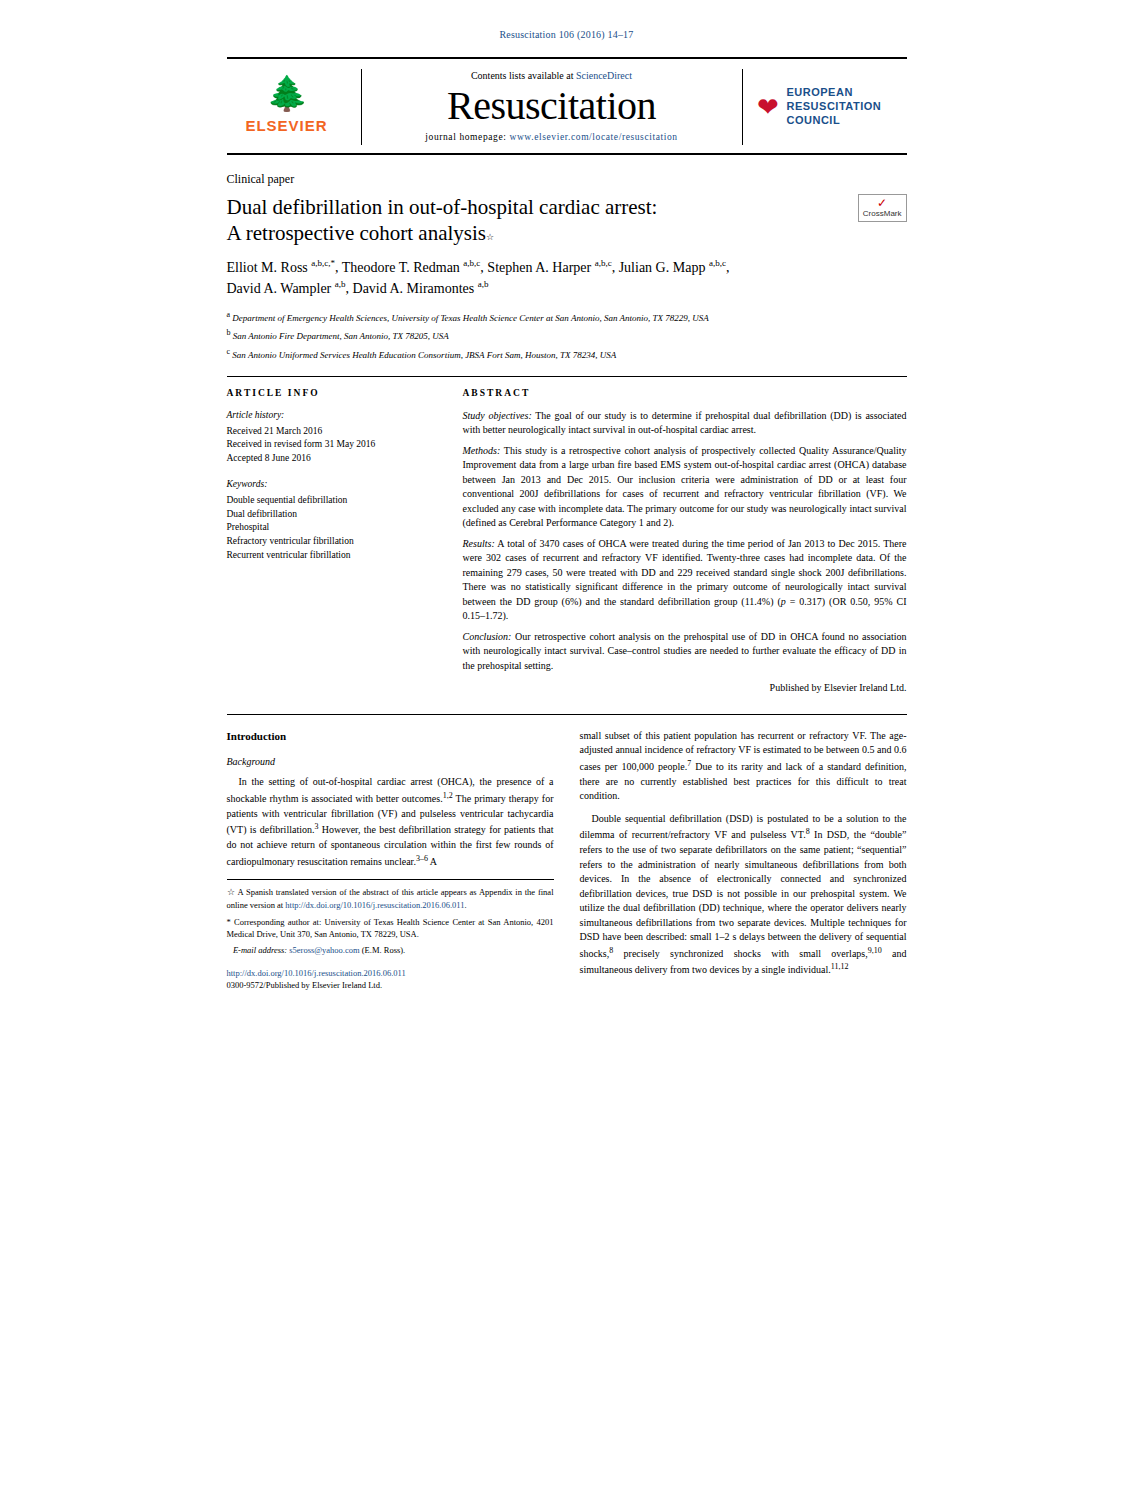Resuscitation 106 (2016) 14–17
🌲
ELSEVIER
Contents lists available at ScienceDirect
Resuscitation
journal homepage: www.elsevier.com/locate/resuscitation
❤
EUROPEAN
RESUSCITATION
COUNCIL
Clinical paper
✓ CrossMark
Dual defibrillation in out-of-hospital cardiac arrest:
A retrospective cohort analysis☆
Elliot M. Ross a,b,c,*, Theodore T. Redman a,b,c, Stephen A. Harper a,b,c, Julian G. Mapp a,b,c,
David A. Wampler a,b, David A. Miramontes a,b
a Department of Emergency Health Sciences, University of Texas Health Science Center at San Antonio, San Antonio, TX 78229, USA
b San Antonio Fire Department, San Antonio, TX 78205, USA
c San Antonio Uniformed Services Health Education Consortium, JBSA Fort Sam, Houston, TX 78234, USA
Article info
Article history:
Received 21 March 2016
Received in revised form 31 May 2016
Accepted 8 June 2016
Keywords:
Double sequential defibrillation
Dual defibrillation
Prehospital
Refractory ventricular fibrillation
Recurrent ventricular fibrillation
Abstract
Study objectives: The goal of our study is to determine if prehospital dual defibrillation (DD) is associated with better neurologically intact survival in out-of-hospital cardiac arrest.
Methods: This study is a retrospective cohort analysis of prospectively collected Quality Assurance/Quality Improvement data from a large urban fire based EMS system out-of-hospital cardiac arrest (OHCA) database between Jan 2013 and Dec 2015. Our inclusion criteria were administration of DD or at least four conventional 200J defibrillations for cases of recurrent and refractory ventricular fibrillation (VF). We excluded any case with incomplete data. The primary outcome for our study was neurologically intact survival (defined as Cerebral Performance Category 1 and 2).
Results: A total of 3470 cases of OHCA were treated during the time period of Jan 2013 to Dec 2015. There were 302 cases of recurrent and refractory VF identified. Twenty-three cases had incomplete data. Of the remaining 279 cases, 50 were treated with DD and 229 received standard single shock 200J defibrillations. There was no statistically significant difference in the primary outcome of neurologically intact survival between the DD group (6%) and the standard defibrillation group (11.4%) (p = 0.317) (OR 0.50, 95% CI 0.15–1.72).
Conclusion: Our retrospective cohort analysis on the prehospital use of DD in OHCA found no association with neurologically intact survival. Case–control studies are needed to further evaluate the efficacy of DD in the prehospital setting.
Published by Elsevier Ireland Ltd.
Introduction
Background
In the setting of out-of-hospital cardiac arrest (OHCA), the presence of a shockable rhythm is associated with better outcomes.1,2 The primary therapy for patients with ventricular fibrillation (VF) and pulseless ventricular tachycardia (VT) is defibrillation.3 However, the best defibrillation strategy for patients that do not achieve return of spontaneous circulation within the first few rounds of cardiopulmonary resuscitation remains unclear.3–6 A
☆ A Spanish translated version of the abstract of this article appears as Appendix in the final online version at http://dx.doi.org/10.1016/j.resuscitation.2016.06.011.
* Corresponding author at: University of Texas Health Science Center at San Antonio, 4201 Medical Drive, Unit 370, San Antonio, TX 78229, USA.
E-mail address: s5eross@yahoo.com (E.M. Ross).
http://dx.doi.org/10.1016/j.resuscitation.2016.06.011
0300-9572/Published by Elsevier Ireland Ltd.
small subset of this patient population has recurrent or refractory VF. The age-adjusted annual incidence of refractory VF is estimated to be between 0.5 and 0.6 cases per 100,000 people.7 Due to its rarity and lack of a standard definition, there are no currently established best practices for this difficult to treat condition.
Double sequential defibrillation (DSD) is postulated to be a solution to the dilemma of recurrent/refractory VF and pulseless VT.8 In DSD, the “double” refers to the use of two separate defibrillators on the same patient; “sequential” refers to the administration of nearly simultaneous defibrillations from both devices. In the absence of electronically connected and synchronized defibrillation devices, true DSD is not possible in our prehospital system. We utilize the dual defibrillation (DD) technique, where the operator delivers nearly simultaneous defibrillations from two separate devices. Multiple techniques for DSD have been described: small 1–2 s delays between the delivery of sequential shocks,8 precisely synchronized shocks with small overlaps,9,10 and simultaneous delivery from two devices by a single individual.11,12